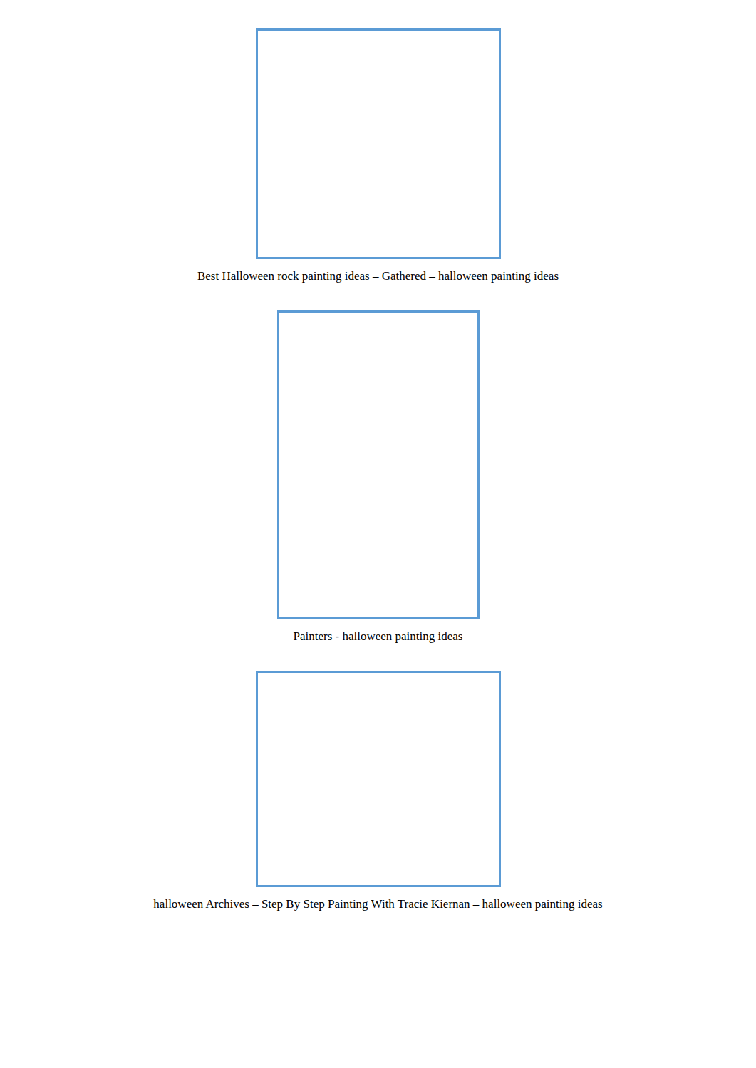Best Halloween rock painting ideas – Gathered – halloween painting ideas
Painters - halloween painting ideas
halloween Archives – Step By Step Painting With Tracie Kiernan – halloween painting ideas